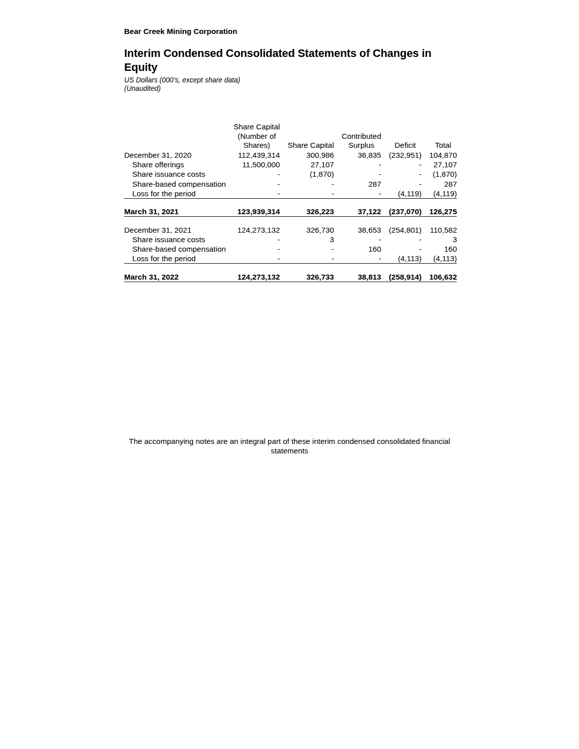Bear Creek Mining Corporation
Interim Condensed Consolidated Statements of Changes in Equity
US Dollars (000’s, except share data)
(Unaudited)
| | Share Capital | | | | |
| --- | --- | --- | --- | --- | --- |
| | (Number of | | Contributed | | |
| | Shares) | Share Capital | Surplus | Deficit | Total |
| December 31, 2020 | 112,439,314 | 300,986 | 36,835 | (232,951) | 104,870 |
| Share offerings | 11,500,000 | 27,107 | - | - | 27,107 |
| Share issuance costs | - | (1,870) | - | - | (1,870) |
| Share-based compensation | - | - | 287 | - | 287 |
| Loss for the period | - | - | - | (4,119) | (4,119) |
| March 31, 2021 | 123,939,314 | 326,223 | 37,122 | (237,070) | 126,275 |
| December 31, 2021 | 124,273,132 | 326,730 | 38,653 | (254,801) | 110,582 |
| Share issuance costs | - | 3 | - | - | 3 |
| Share-based compensation | - | - | 160 | - | 160 |
| Loss for the period | - | - | - | (4,113) | (4,113) |
| March 31, 2022 | 124,273,132 | 326,733 | 38,813 | (258,914) | 106,632 |
The accompanying notes are an integral part of these interim condensed consolidated financial statements